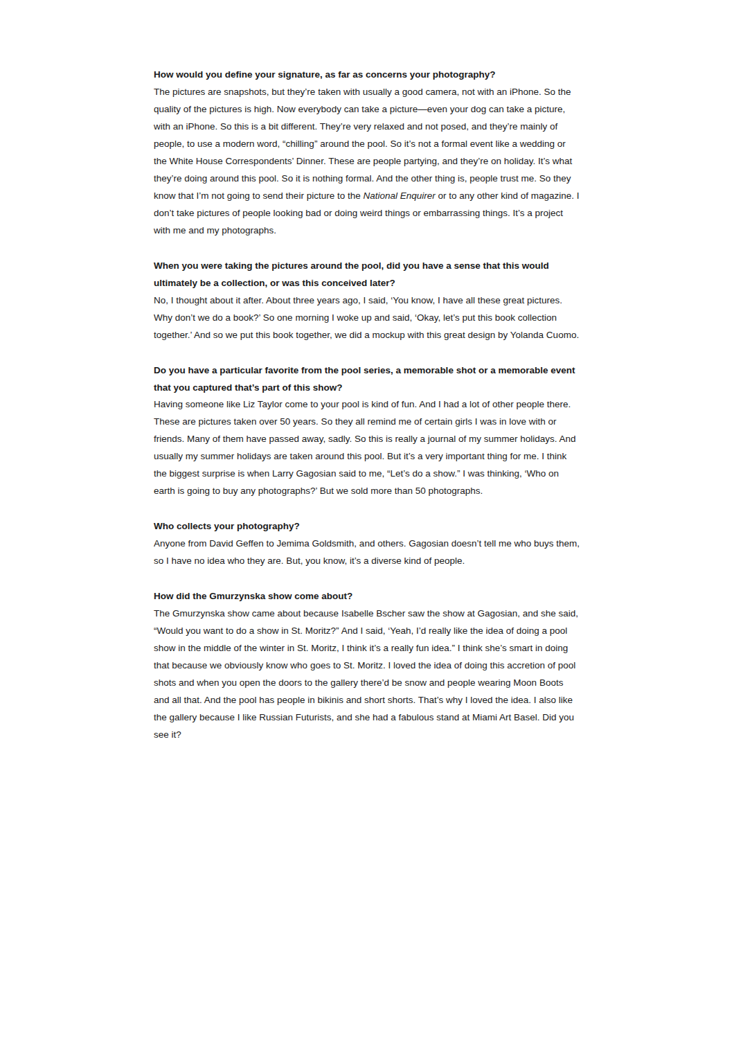How would you define your signature, as far as concerns your photography?
The pictures are snapshots, but they’re taken with usually a good camera, not with an iPhone. So the quality of the pictures is high. Now everybody can take a picture—even your dog can take a picture, with an iPhone. So this is a bit different. They’re very relaxed and not posed, and they’re mainly of people, to use a modern word, “chilling” around the pool. So it’s not a formal event like a wedding or the White House Correspondents’ Dinner. These are people partying, and they’re on holiday. It’s what they’re doing around this pool. So it is nothing formal. And the other thing is, people trust me. So they know that I’m not going to send their picture to the National Enquirer or to any other kind of magazine. I don’t take pictures of people looking bad or doing weird things or embarrassing things. It’s a project with me and my photographs.
When you were taking the pictures around the pool, did you have a sense that this would ultimately be a collection, or was this conceived later?
No, I thought about it after. About three years ago, I said, ‘You know, I have all these great pictures. Why don’t we do a book?’ So one morning I woke up and said, ‘Okay, let’s put this book collection together.’ And so we put this book together, we did a mockup with this great design by Yolanda Cuomo.
Do you have a particular favorite from the pool series, a memorable shot or a memorable event that you captured that’s part of this show?
Having someone like Liz Taylor come to your pool is kind of fun. And I had a lot of other people there. These are pictures taken over 50 years. So they all remind me of certain girls I was in love with or friends. Many of them have passed away, sadly. So this is really a journal of my summer holidays. And usually my summer holidays are taken around this pool. But it’s a very important thing for me. I think the biggest surprise is when Larry Gagosian said to me, “Let’s do a show.” I was thinking, ‘Who on earth is going to buy any photographs?’ But we sold more than 50 photographs.
Who collects your photography?
Anyone from David Geffen to Jemima Goldsmith, and others. Gagosian doesn’t tell me who buys them, so I have no idea who they are. But, you know, it’s a diverse kind of people.
How did the Gmurzynska show come about?
The Gmurzynska show came about because Isabelle Bscher saw the show at Gagosian, and she said, “Would you want to do a show in St. Moritz?” And I said, ‘Yeah, I’d really like the idea of doing a pool show in the middle of the winter in St. Moritz, I think it’s a really fun idea.” I think she’s smart in doing that because we obviously know who goes to St. Moritz. I loved the idea of doing this accretion of pool shots and when you open the doors to the gallery there’d be snow and people wearing Moon Boots and all that. And the pool has people in bikinis and short shorts. That’s why I loved the idea. I also like the gallery because I like Russian Futurists, and she had a fabulous stand at Miami Art Basel. Did you see it?